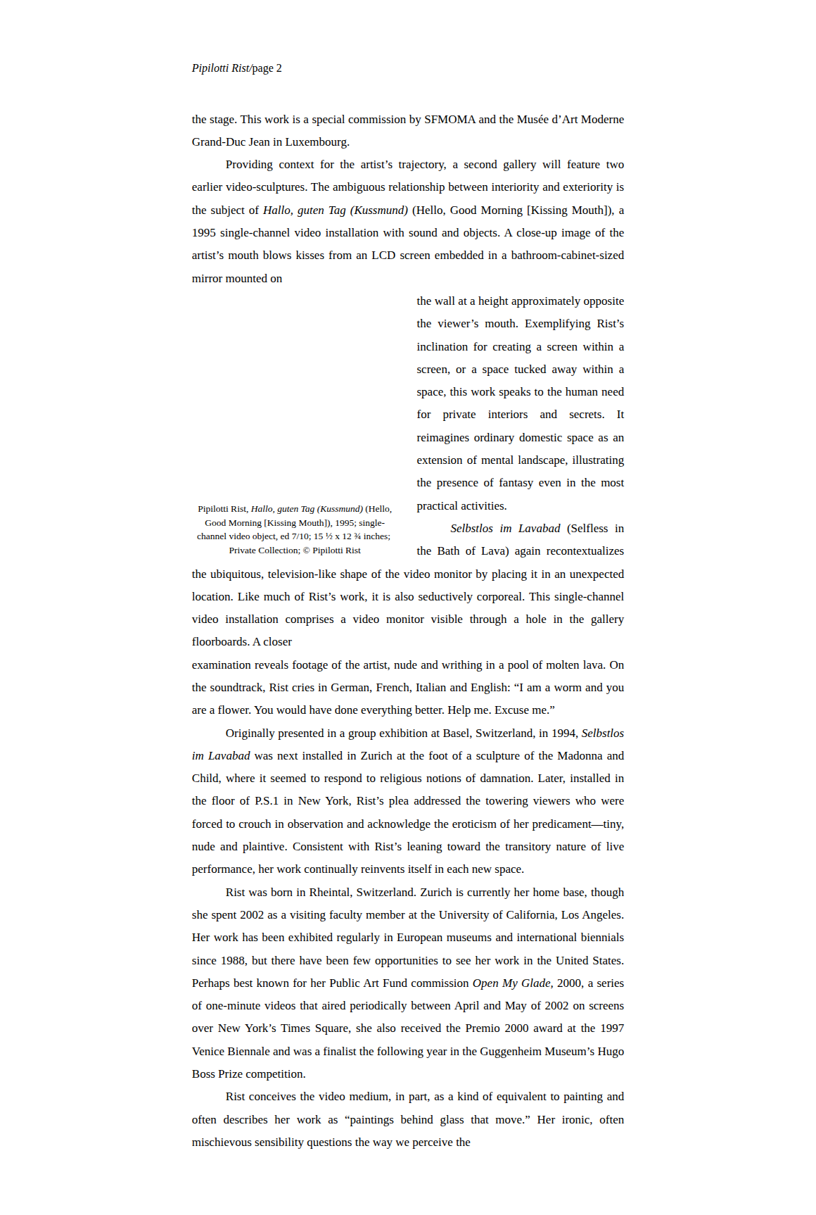Pipilotti Rist/page 2
the stage. This work is a special commission by SFMOMA and the Musée d’Art Moderne Grand-Duc Jean in Luxembourg.
Providing context for the artist’s trajectory, a second gallery will feature two earlier video-sculptures. The ambiguous relationship between interiority and exteriority is the subject of Hallo, guten Tag (Kussmund) (Hello, Good Morning [Kissing Mouth]), a 1995 single-channel video installation with sound and objects. A close-up image of the artist’s mouth blows kisses from an LCD screen embedded in a bathroom-cabinet-sized mirror mounted on
Pipilotti Rist, Hallo, guten Tag (Kussmund) (Hello, Good Morning [Kissing Mouth]), 1995; single-channel video object, ed 7/10; 15 ½ x 12 ¾ inches; Private Collection; © Pipilotti Rist
the wall at a height approximately opposite the viewer’s mouth. Exemplifying Rist’s inclination for creating a screen within a screen, or a space tucked away within a space, this work speaks to the human need for private interiors and secrets. It reimagines ordinary domestic space as an extension of mental landscape, illustrating the presence of fantasy even in the most practical activities.
Selbstlos im Lavabad (Selfless in the Bath of Lava) again recontextualizes the ubiquitous, television-like shape of the video monitor by placing it in an unexpected location. Like much of Rist’s work, it is also seductively corporeal. This single-channel video installation comprises a video monitor visible through a hole in the gallery floorboards. A closer
examination reveals footage of the artist, nude and writhing in a pool of molten lava. On the soundtrack, Rist cries in German, French, Italian and English: “I am a worm and you are a flower. You would have done everything better. Help me. Excuse me.”
Originally presented in a group exhibition at Basel, Switzerland, in 1994, Selbstlos im Lavabad was next installed in Zurich at the foot of a sculpture of the Madonna and Child, where it seemed to respond to religious notions of damnation. Later, installed in the floor of P.S.1 in New York, Rist’s plea addressed the towering viewers who were forced to crouch in observation and acknowledge the eroticism of her predicament—tiny, nude and plaintive. Consistent with Rist’s leaning toward the transitory nature of live performance, her work continually reinvents itself in each new space.
Rist was born in Rheintal, Switzerland. Zurich is currently her home base, though she spent 2002 as a visiting faculty member at the University of California, Los Angeles. Her work has been exhibited regularly in European museums and international biennials since 1988, but there have been few opportunities to see her work in the United States. Perhaps best known for her Public Art Fund commission Open My Glade, 2000, a series of one-minute videos that aired periodically between April and May of 2002 on screens over New York’s Times Square, she also received the Premio 2000 award at the 1997 Venice Biennale and was a finalist the following year in the Guggenheim Museum’s Hugo Boss Prize competition.
Rist conceives the video medium, in part, as a kind of equivalent to painting and often describes her work as “paintings behind glass that move.” Her ironic, often mischievous sensibility questions the way we perceive the